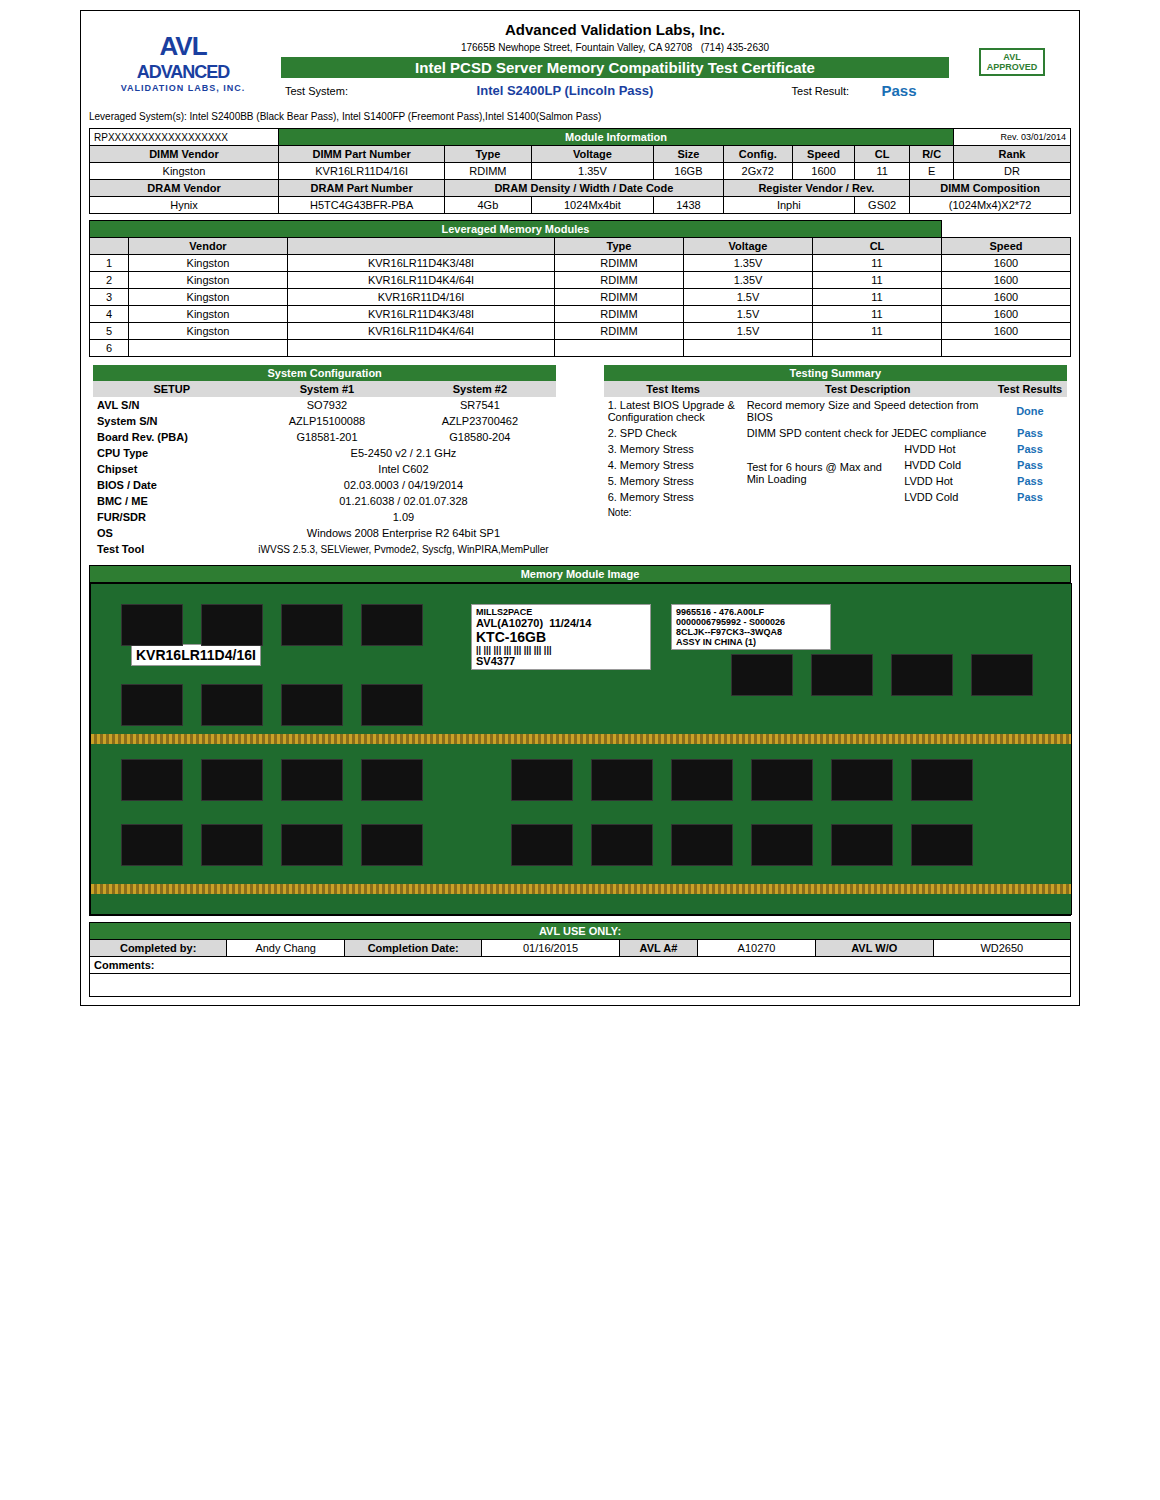| AVL ADVANCED VALIDATION LABS, INC. | Advanced Validation Labs, Inc. | AVL APPROVED |
| 17665B Newhope Street, Fountain Valley, CA 92708 (714) 435-2630 |
| / Intel PCSD Server Memory Compatibility Test Certificate / / Test System: / Intel S2400LP (Lincoln Pass) / / Test Result: / Pass / / |
Leveraged System(s): Intel S2400BB (Black Bear Pass), Intel S1400FP (Freemont Pass),Intel S1400(Salmon Pass)
| RPXXXXXXXXXXXXXXXXXX | Module Information | Rev. 03/01/2014 |
| DIMM Vendor | DIMM Part Number | Type | Voltage | Size | Config. | Speed | CL | R/C | Rank |
| Kingston | KVR16LR11D4/16I | RDIMM | 1.35V | 16GB | 2Gx72 | 1600 | 11 | E | DR |
| DRAM Vendor | DRAM Part Number | DRAM Density / Width / Date Code | Register Vendor / Rev. | DIMM Composition |
| Hynix | H5TC4G43BFR-PBA | 4Gb | 1024Mx4bit | 1438 | Inphi | GS02 | (1024Mx4)X2*72 |
| Leveraged Memory Modules |
| | Vendor | | Type | Voltage | CL | Speed |
| 1 | Kingston | KVR16LR11D4K3/48I | RDIMM | 1.35V | 11 | 1600 |
| 2 | Kingston | KVR16LR11D4K4/64I | RDIMM | 1.35V | 11 | 1600 |
| 3 | Kingston | KVR16R11D4/16I | RDIMM | 1.5V | 11 | 1600 |
| 4 | Kingston | KVR16LR11D4K3/48I | RDIMM | 1.5V | 11 | 1600 |
| 5 | Kingston | KVR16LR11D4K4/64I | RDIMM | 1.5V | 11 | 1600 |
| 6 | | | | | | |
| / System Configuration / / SETUP / System #1 / System #2 / / AVL S/N / SO7932 / SR7541 / / System S/N / AZLP15100088 / AZLP23700462 / / Board Rev. (PBA) / G18581-201 / G18580-204 / / CPU Type / E5-2450 v2 / 2.1 GHz / / Chipset / Intel C602 / / BIOS / Date / 02.03.0003 / 04/19/2014 / / BMC / ME / 01.21.6038 / 02.01.07.328 / / FUR/SDR / 1.09 / / OS / Windows 2008 Enterprise R2 64bit SP1 / / Test Tool / iWVSS 2.5.3, SELViewer, Pvmode2, Syscfg, WinPIRA,MemPuller / | | / Testing Summary / / Test Items / Test Description / Test Results / / 1. Latest BIOS Upgrade & Configuration check / Record memory Size and Speed detection from BIOS / Done / / 2. SPD Check / DIMM SPD content check for JEDEC compliance / Pass / / 3. Memory Stress / Test for 6 hours @ Max and Min Loading / HVDD Hot / Pass / / 4. Memory Stress / HVDD Cold / Pass / / 5. Memory Stress / LVDD Hot / Pass / / 6. Memory Stress / LVDD Cold / Pass / / Note: / |
| Memory Module Image |
| KVR16LR11D4/16I MILLS2PACE AVL(A10270) 11/24/14 KTC-16GB // /// /// /// /// /// /// /// SV4377 9965516 - 476.A00LF 0000006795992 - S000026 8CLJK--F97CK3--3WQA8 ASSY IN CHINA (1) |
| AVL USE ONLY: |
| Completed by: | Andy Chang | Completion Date: | 01/16/2015 | AVL A# | A10270 | AVL W/O | WD2650 |
| Comments: |